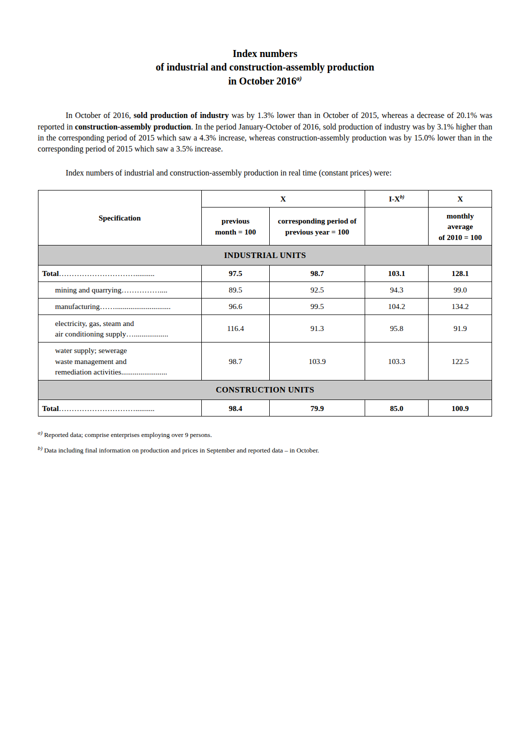Index numbers
of industrial and construction-assembly production
in October 2016a)
In October of 2016, sold production of industry was by 1.3% lower than in October of 2015, whereas a decrease of 20.1% was reported in construction-assembly production. In the period January-October of 2016, sold production of industry was by 3.1% higher than in the corresponding period of 2015 which saw a 4.3% increase, whereas construction-assembly production was by 15.0% lower than in the corresponding period of 2015 which saw a 3.5% increase.
Index numbers of industrial and construction-assembly production in real time (constant prices) were:
| Specification | X | I-X b) | X |
| --- | --- | --- | --- |
| previous month = 100 | corresponding period of previous year = 100 | | monthly average of 2010 = 100 |
| INDUSTRIAL UNITS |
| Total ………………………….......... | 97.5 | 98.7 | 103.1 | 128.1 |
| mining and quarrying…………….... | 89.5 | 92.5 | 94.3 | 99.0 |
| manufacturing……............................. | 96.6 | 99.5 | 104.2 | 134.2 |
| electricity, gas, steam and air conditioning supply….................. | 116.4 | 91.3 | 95.8 | 91.9 |
| water supply; sewerage waste management and remediation activities........................ | 98.7 | 103.9 | 103.3 | 122.5 |
| CONSTRUCTION UNITS |
| Total ………………………….......... | 98.4 | 79.9 | 85.0 | 100.9 |
a) Reported data; comprise enterprises employing over 9 persons.
b) Data including final information on production and prices in September and reported data – in October.